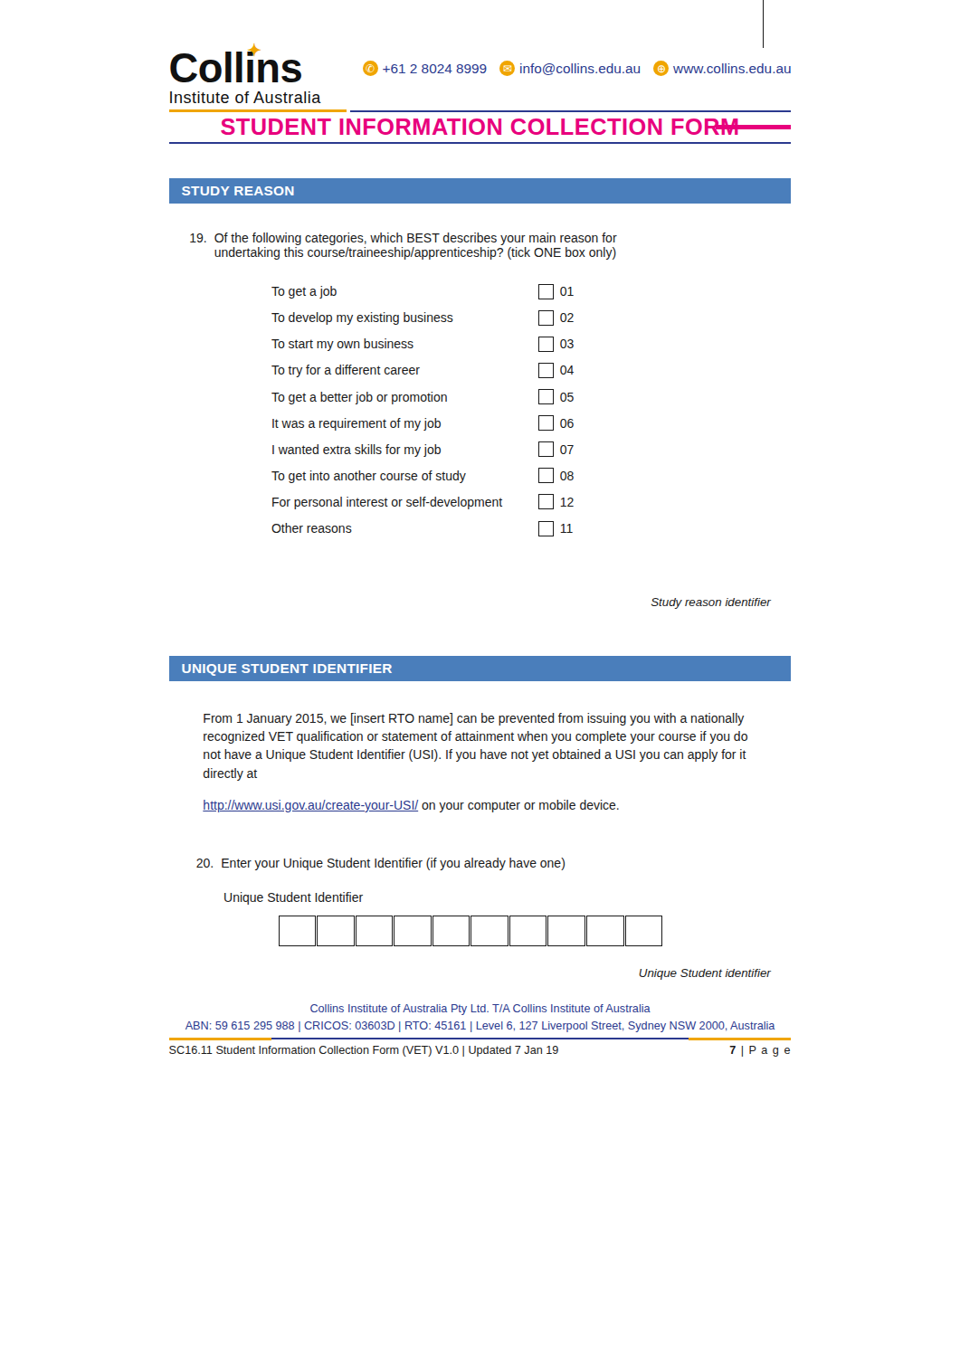Collins✦
Institute of Australia
✆+61 2 8024 8999 ✉info@collins.edu.au ⊕www.collins.edu.au
STUDENT INFORMATION COLLECTION FORM
STUDY REASON
19.
Of the following categories, which BEST describes your main reason for undertaking this course/traineeship/apprenticeship? (tick ONE box only)
To get a job 01
To develop my existing business 02
To start my own business 03
To try for a different career 04
To get a better job or promotion 05
It was a requirement of my job 06
I wanted extra skills for my job 07
To get into another course of study 08
For personal interest or self-development 12
Other reasons 11
Study reason identifier
UNIQUE STUDENT IDENTIFIER
From 1 January 2015, we [insert RTO name] can be prevented from issuing you with a nationally recognized VET qualification or statement of attainment when you complete your course if you do not have a Unique Student Identifier (USI). If you have not yet obtained a USI you can apply for it directly at
http://www.usi.gov.au/create-your-USI/ on your computer or mobile device.
20.
Enter your Unique Student Identifier (if you already have one)
Unique Student Identifier
Unique Student identifier
Collins Institute of Australia Pty Ltd. T/A Collins Institute of Australia
ABN: 59 615 295 988 | CRICOS: 03603D | RTO: 45161 | Level 6, 127 Liverpool Street, Sydney NSW 2000, Australia
SC16.11 Student Information Collection Form (VET) V1.0 | Updated 7 Jan 19
7 | P a g e